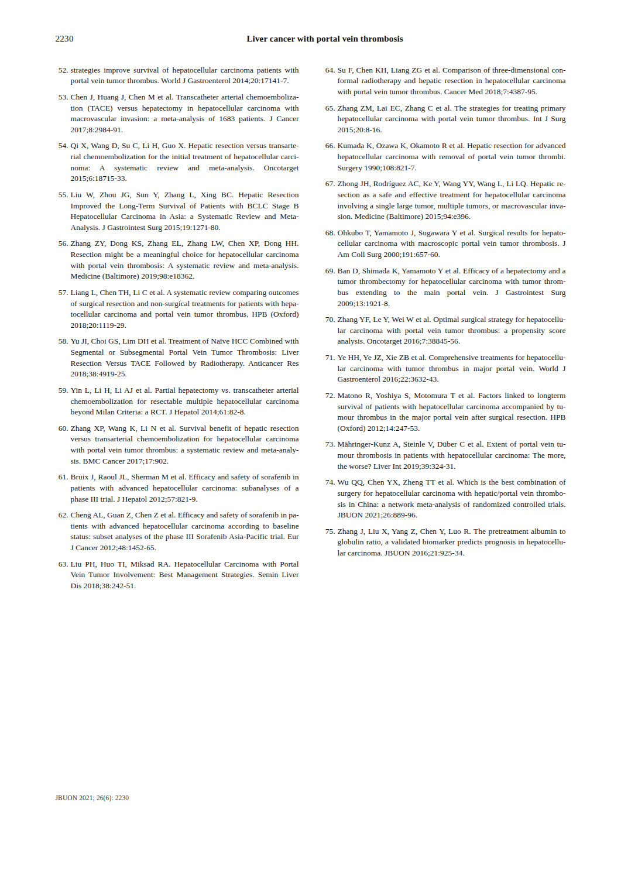2230
Liver cancer with portal vein thrombosis
strategies improve survival of hepatocellular carcinoma patients with portal vein tumor thrombus. World J Gastroenterol 2014;20:17141-7.
Chen J, Huang J, Chen M et al. Transcatheter arterial chemoembolization (TACE) versus hepatectomy in hepatocellular carcinoma with macrovascular invasion: a meta-analysis of 1683 patients. J Cancer 2017;8:2984-91.
Qi X, Wang D, Su C, Li H, Guo X. Hepatic resection versus transarterial chemoembolization for the initial treatment of hepatocellular carcinoma: A systematic review and meta-analysis. Oncotarget 2015;6:18715-33.
Liu W, Zhou JG, Sun Y, Zhang L, Xing BC. Hepatic Resection Improved the Long-Term Survival of Patients with BCLC Stage B Hepatocellular Carcinoma in Asia: a Systematic Review and Meta-Analysis. J Gastrointest Surg 2015;19:1271-80.
Zhang ZY, Dong KS, Zhang EL, Zhang LW, Chen XP, Dong HH. Resection might be a meaningful choice for hepatocellular carcinoma with portal vein thrombosis: A systematic review and meta-analysis. Medicine (Baltimore) 2019;98:e18362.
Liang L, Chen TH, Li C et al. A systematic review comparing outcomes of surgical resection and non-surgical treatments for patients with hepatocellular carcinoma and portal vein tumor thrombus. HPB (Oxford) 2018;20:1119-29.
Yu JI, Choi GS, Lim DH et al. Treatment of Naïve HCC Combined with Segmental or Subsegmental Portal Vein Tumor Thrombosis: Liver Resection Versus TACE Followed by Radiotherapy. Anticancer Res 2018;38:4919-25.
Yin L, Li H, Li AJ et al. Partial hepatectomy vs. transcatheter arterial chemoembolization for resectable multiple hepatocellular carcinoma beyond Milan Criteria: a RCT. J Hepatol 2014;61:82-8.
Zhang XP, Wang K, Li N et al. Survival benefit of hepatic resection versus transarterial chemoembolization for hepatocellular carcinoma with portal vein tumor thrombus: a systematic review and meta-analysis. BMC Cancer 2017;17:902.
Bruix J, Raoul JL, Sherman M et al. Efficacy and safety of sorafenib in patients with advanced hepatocellular carcinoma: subanalyses of a phase III trial. J Hepatol 2012;57:821-9.
Cheng AL, Guan Z, Chen Z et al. Efficacy and safety of sorafenib in patients with advanced hepatocellular carcinoma according to baseline status: subset analyses of the phase III Sorafenib Asia-Pacific trial. Eur J Cancer 2012;48:1452-65.
Liu PH, Huo TI, Miksad RA. Hepatocellular Carcinoma with Portal Vein Tumor Involvement: Best Management Strategies. Semin Liver Dis 2018;38:242-51.
Su F, Chen KH, Liang ZG et al. Comparison of three-dimensional conformal radiotherapy and hepatic resection in hepatocellular carcinoma with portal vein tumor thrombus. Cancer Med 2018;7:4387-95.
Zhang ZM, Lai EC, Zhang C et al. The strategies for treating primary hepatocellular carcinoma with portal vein tumor thrombus. Int J Surg 2015;20:8-16.
Kumada K, Ozawa K, Okamoto R et al. Hepatic resection for advanced hepatocellular carcinoma with removal of portal vein tumor thrombi. Surgery 1990;108:821-7.
Zhong JH, Rodríguez AC, Ke Y, Wang YY, Wang L, Li LQ. Hepatic resection as a safe and effective treatment for hepatocellular carcinoma involving a single large tumor, multiple tumors, or macrovascular invasion. Medicine (Baltimore) 2015;94:e396.
Ohkubo T, Yamamoto J, Sugawara Y et al. Surgical results for hepatocellular carcinoma with macroscopic portal vein tumor thrombosis. J Am Coll Surg 2000;191:657-60.
Ban D, Shimada K, Yamamoto Y et al. Efficacy of a hepatectomy and a tumor thrombectomy for hepatocellular carcinoma with tumor thrombus extending to the main portal vein. J Gastrointest Surg 2009;13:1921-8.
Zhang YF, Le Y, Wei W et al. Optimal surgical strategy for hepatocellular carcinoma with portal vein tumor thrombus: a propensity score analysis. Oncotarget 2016;7:38845-56.
Ye HH, Ye JZ, Xie ZB et al. Comprehensive treatments for hepatocellular carcinoma with tumor thrombus in major portal vein. World J Gastroenterol 2016;22:3632-43.
Matono R, Yoshiya S, Motomura T et al. Factors linked to longterm survival of patients with hepatocellular carcinoma accompanied by tumour thrombus in the major portal vein after surgical resection. HPB (Oxford) 2012;14:247-53.
Mähringer-Kunz A, Steinle V, Düber C et al. Extent of portal vein tumour thrombosis in patients with hepatocellular carcinoma: The more, the worse? Liver Int 2019;39:324-31.
Wu QQ, Chen YX, Zheng TT et al. Which is the best combination of surgery for hepatocellular carcinoma with hepatic/portal vein thrombosis in China: a network meta-analysis of randomized controlled trials. JBUON 2021;26:889-96.
Zhang J, Liu X, Yang Z, Chen Y, Luo R. The pretreatment albumin to globulin ratio, a validated biomarker predicts prognosis in hepatocellular carcinoma. JBUON 2016;21:925-34.
JBUON 2021; 26(6): 2230